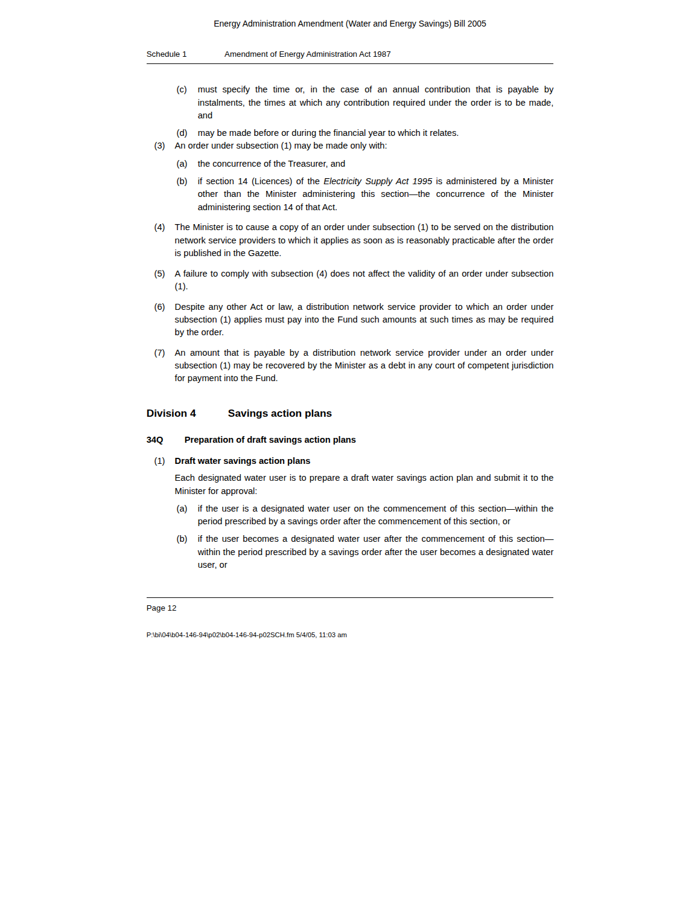Energy Administration Amendment (Water and Energy Savings) Bill 2005
Schedule 1 Amendment of Energy Administration Act 1987
(c) must specify the time or, in the case of an annual contribution that is payable by instalments, the times at which any contribution required under the order is to be made, and
(d) may be made before or during the financial year to which it relates.
(3) An order under subsection (1) may be made only with:
(a) the concurrence of the Treasurer, and
(b) if section 14 (Licences) of the Electricity Supply Act 1995 is administered by a Minister other than the Minister administering this section—the concurrence of the Minister administering section 14 of that Act.
(4) The Minister is to cause a copy of an order under subsection (1) to be served on the distribution network service providers to which it applies as soon as is reasonably practicable after the order is published in the Gazette.
(5) A failure to comply with subsection (4) does not affect the validity of an order under subsection (1).
(6) Despite any other Act or law, a distribution network service provider to which an order under subsection (1) applies must pay into the Fund such amounts at such times as may be required by the order.
(7) An amount that is payable by a distribution network service provider under an order under subsection (1) may be recovered by the Minister as a debt in any court of competent jurisdiction for payment into the Fund.
Division 4 Savings action plans
34Q Preparation of draft savings action plans
(1)
Draft water savings action plans
Each designated water user is to prepare a draft water savings action plan and submit it to the Minister for approval:
(a) if the user is a designated water user on the commencement of this section—within the period prescribed by a savings order after the commencement of this section, or
(b) if the user becomes a designated water user after the commencement of this section—within the period prescribed by a savings order after the user becomes a designated water user, or
Page 12
P:\bi\04\b04-146-94\p02\b04-146-94-p02SCH.fm 5/4/05, 11:03 am